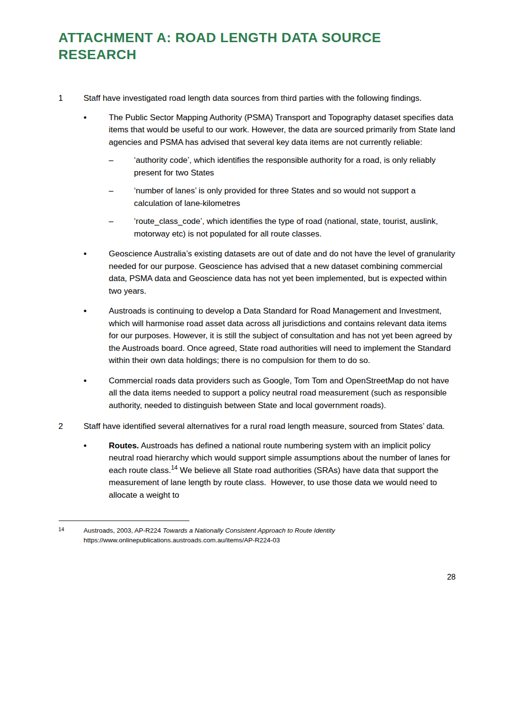ATTACHMENT A: ROAD LENGTH DATA SOURCE
RESEARCH
Staff have investigated road length data sources from third parties with the following findings.
The Public Sector Mapping Authority (PSMA) Transport and Topography dataset specifies data items that would be useful to our work. However, the data are sourced primarily from State land agencies and PSMA has advised that several key data items are not currently reliable:
‘authority code’, which identifies the responsible authority for a road, is only reliably present for two States
‘number of lanes’ is only provided for three States and so would not support a calculation of lane-kilometres
‘route_class_code’, which identifies the type of road (national, state, tourist, auslink, motorway etc) is not populated for all route classes.
Geoscience Australia’s existing datasets are out of date and do not have the level of granularity needed for our purpose. Geoscience has advised that a new dataset combining commercial data, PSMA data and Geoscience data has not yet been implemented, but is expected within two years.
Austroads is continuing to develop a Data Standard for Road Management and Investment, which will harmonise road asset data across all jurisdictions and contains relevant data items for our purposes. However, it is still the subject of consultation and has not yet been agreed by the Austroads board. Once agreed, State road authorities will need to implement the Standard within their own data holdings; there is no compulsion for them to do so.
Commercial roads data providers such as Google, Tom Tom and OpenStreetMap do not have all the data items needed to support a policy neutral road measurement (such as responsible authority, needed to distinguish between State and local government roads).
Staff have identified several alternatives for a rural road length measure, sourced from States’ data.
Routes. Austroads has defined a national route numbering system with an implicit policy neutral road hierarchy which would support simple assumptions about the number of lanes for each route class.14 We believe all State road authorities (SRAs) have data that support the measurement of lane length by route class. However, to use those data we would need to allocate a weight to
14 Austroads, 2003, AP-R224 Towards a Nationally Consistent Approach to Route Identity
https://www.onlinepublications.austroads.com.au/items/AP-R224-03
28